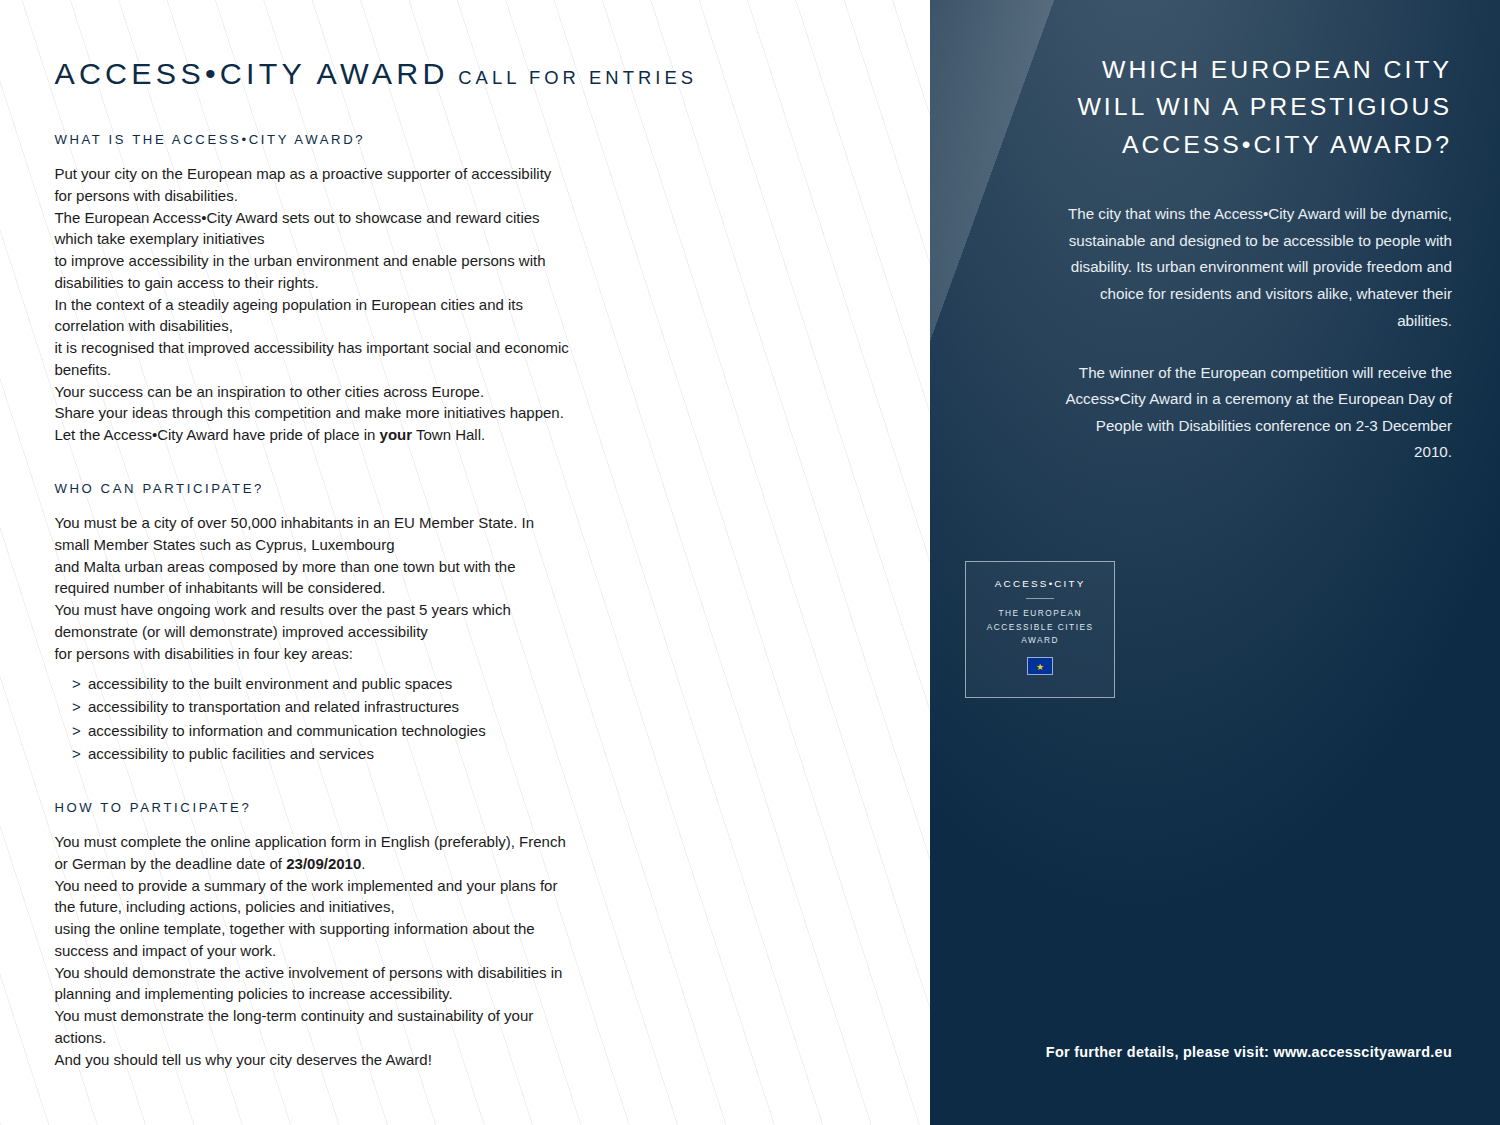Access•City Award Call for Entries
What is the Access•City Award?
Put your city on the European map as a proactive supporter of accessibility for persons with disabilities.
The European Access•City Award sets out to showcase and reward cities which take exemplary initiatives
to improve accessibility in the urban environment and enable persons with disabilities to gain access to their rights.
In the context of a steadily ageing population in European cities and its correlation with disabilities,
it is recognised that improved accessibility has important social and economic benefits.
Your success can be an inspiration to other cities across Europe.
Share your ideas through this competition and make more initiatives happen.
Let the Access•City Award have pride of place in your Town Hall.
Who can participate?
You must be a city of over 50,000 inhabitants in an EU Member State. In small Member States such as Cyprus, Luxembourg
and Malta urban areas composed by more than one town but with the required number of inhabitants will be considered.
You must have ongoing work and results over the past 5 years which demonstrate (or will demonstrate) improved accessibility
for persons with disabilities in four key areas:
accessibility to the built environment and public spaces
accessibility to transportation and related infrastructures
accessibility to information and communication technologies
accessibility to public facilities and services
How to participate?
You must complete the online application form in English (preferably), French or German by the deadline date of 23/09/2010.
You need to provide a summary of the work implemented and your plans for the future, including actions, policies and initiatives,
using the online template, together with supporting information about the success and impact of your work.
You should demonstrate the active involvement of persons with disabilities in planning and implementing policies to increase accessibility.
You must demonstrate the long-term continuity and sustainability of your actions.
And you should tell us why your city deserves the Award!
Access•City
The European
Accessible Cities
Award
Which European City
will win a prestigious
Access•City Award?
The city that wins the Access•City Award will be dynamic, sustainable and designed to be accessible to people with disability. Its urban environment will provide freedom and choice for residents and visitors alike, whatever their abilities.
The winner of the European competition will receive the Access•City Award in a ceremony at the European Day of People with Disabilities conference on 2-3 December 2010.
For further details, please visit: www.accesscityaward.eu